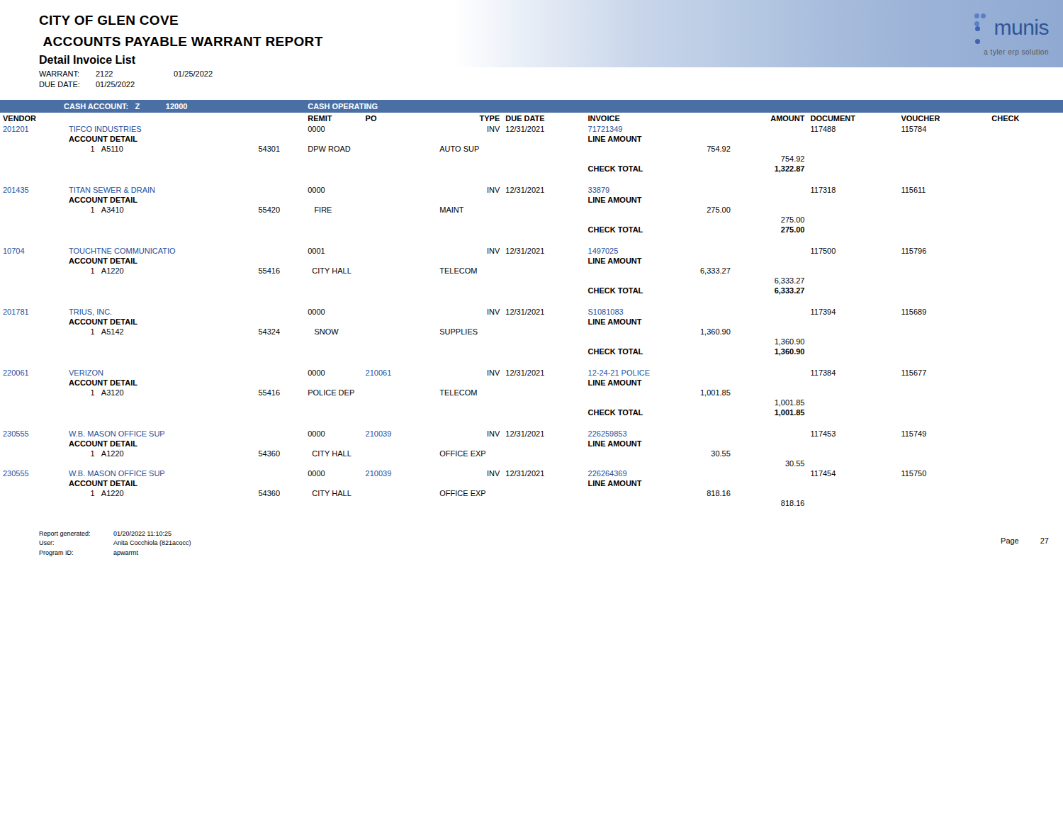munis
a tyler erp solution
CITY OF GLEN COVE
ACCOUNTS PAYABLE WARRANT REPORT
Detail Invoice List
WARRANT: 212201/25/2022
DUE DATE: 01/25/2022
| CASH ACCOUNT: Z 12000 | CASH OPERATING |
| VENDOR | | | REMIT | PO | TYPE | DUE DATE | INVOICE | AMOUNT | DOCUMENT | VOUCHER | CHECK |
| 201201 | TIFCO INDUSTRIES | | 0000 | | INV | 12/31/2021 | 71721349 | | 117488 | 115784 | |
| | ACCOUNT DETAIL | | | | | | LINE AMOUNT | | | | |
| | 1 A5110 | 54301 | DPW ROAD | AUTO SUP | 754.92 | | | | |
| | 754.92 | | | |
| | CHECK TOTAL | 1,322.87 | | | |
| 201435 | TITAN SEWER & DRAIN | | 0000 | | INV | 12/31/2021 | 33879 | | 117318 | 115611 | |
| | ACCOUNT DETAIL | | | | | | LINE AMOUNT | | | | |
| | 1 A3410 | 55420 | FIRE | MAINT | 275.00 | | | | |
| | 275.00 | | | |
| | CHECK TOTAL | 275.00 | | | |
| 10704 | TOUCHTNE COMMUNICATIO | | 0001 | | INV | 12/31/2021 | 1497025 | | 117500 | 115796 | |
| | ACCOUNT DETAIL | | | | | | LINE AMOUNT | | | | |
| | 1 A1220 | 55416 | CITY HALL | TELECOM | 6,333.27 | | | | |
| | 6,333.27 | | | |
| | CHECK TOTAL | 6,333.27 | | | |
| 201781 | TRIUS, INC. | | 0000 | | INV | 12/31/2021 | S1081083 | | 117394 | 115689 | |
| | ACCOUNT DETAIL | | | | | | LINE AMOUNT | | | | |
| | 1 A5142 | 54324 | SNOW | SUPPLIES | 1,360.90 | | | | |
| | 1,360.90 | | | |
| | CHECK TOTAL | 1,360.90 | | | |
| 220061 | VERIZON | | 0000 | 210061 | INV | 12/31/2021 | 12-24-21 POLICE | | 117384 | 115677 | |
| | ACCOUNT DETAIL | | | | | | LINE AMOUNT | | | | |
| | 1 A3120 | 55416 | POLICE DEP | TELECOM | 1,001.85 | | | | |
| | 1,001.85 | | | |
| | CHECK TOTAL | 1,001.85 | | | |
| 230555 | W.B. MASON OFFICE SUP | | 0000 | 210039 | INV | 12/31/2021 | 226259853 | | 117453 | 115749 | |
| | ACCOUNT DETAIL | | | | | | LINE AMOUNT | | | | |
| | 1 A1220 | 54360 | CITY HALL | OFFICE EXP | 30.55 | | | | |
| | 30.55 | | | |
| 230555 | W.B. MASON OFFICE SUP | | 0000 | 210039 | INV | 12/31/2021 | 226264369 | | 117454 | 115750 | |
| | ACCOUNT DETAIL | | | | | | LINE AMOUNT | | | | |
| | 1 A1220 | 54360 | CITY HALL | OFFICE EXP | 818.16 | | | | |
| | 818.16 | | | |
Report generated: 01/20/2022 11:10:25
User: Anita Cocchiola (821acocc)
Program ID: apwarrnt
Page27